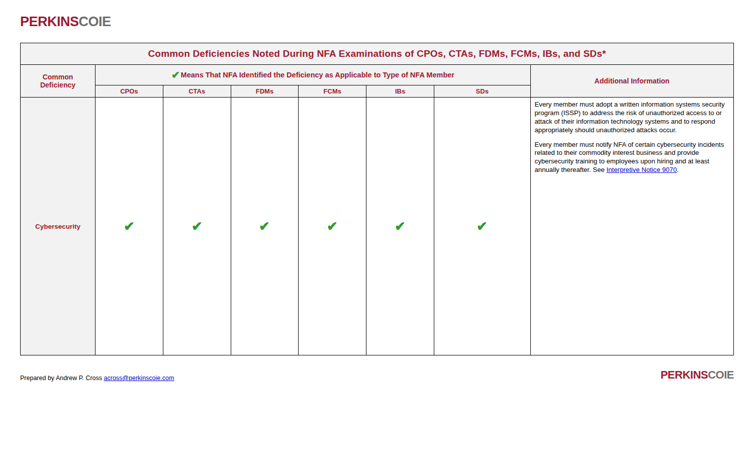PERKINS COIE
| Common Deficiencies Noted During NFA Examinations of CPOs, CTAs, FDMs, FCMs, IBs, and SDs* |
| Common Deficiency | ✔ Means That NFA Identified the Deficiency as Applicable to Type of NFA Member | Additional Information |
| CPOs | CTAs | FDMs | FCMs | IBs | SDs |
| Cybersecurity | ✔ | ✔ | ✔ | ✔ | ✔ | ✔ | Every member must adopt a written information systems security program (ISSP) to address the risk of unauthorized access to or attack of their information technology systems and to respond appropriately should unauthorized attacks occur. Every member must notify NFA of certain cybersecurity incidents related to their commodity interest business and provide cybersecurity training to employees upon hiring and at least annually thereafter. See Interpretive Notice 9070 . |
Prepared by Andrew P. Cross across@perkinscoie.com
PERKINS COIE